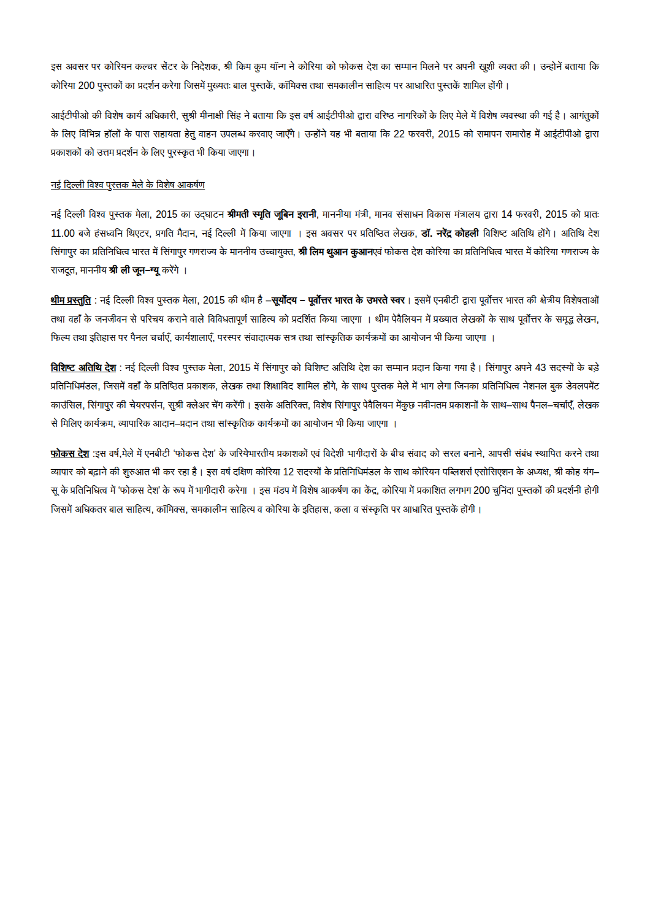इस अवसर पर कोरियन कल्चर सेंटर के निदेशक, श्री किम कुम यॉन्ग ने कोरिया को फोकस देश का सम्मान मिलने पर अपनी खुशी व्यक्त की। उन्होनें बताया कि कोरिया 200 पुस्तकों का प्रदर्शन करेगा जिसमें मुख्यतः बाल पुस्तकें, कॉमिक्स तथा समकालीन साहित्य पर आधारित पुस्तकें शामिल होंगी।
आईटीपीओ की विशेष कार्य अधिकारी, सुश्री मीनाक्षी सिंह ने बताया कि इस वर्ष आईटीपीओ द्वारा वरिष्ठ नागरिकों के लिए मेले में विशेष व्यवस्था की गई है। आगंतुकों के लिए विभिन्न हॉलों के पास सहायता हेतु वाहन उपलब्ध करवाए जाएँगे। उन्होंने यह भी बताया कि 22 फरवरी, 2015 को समापन समारोह में आईटीपीओ द्वारा प्रकाशकों को उत्तम प्रदर्शन के लिए पुरस्कृत भी किया जाएगा।
नई दिल्ली विश्व पुस्तक मेले के विशेष आकर्षण
नई दिल्ली विश्व पुस्तक मेला, 2015 का उद्घाटन श्रीमती स्मृति जूबिन इरानी, माननीया मंत्री, मानव संसाधन विकास मंत्रालय द्वारा 14 फरवरी, 2015 को प्रातः 11.00 बजे हंसध्वनि थिएटर, प्रगति मैदान, नई दिल्ली में किया जाएगा । इस अवसर पर प्रतिष्ठित लेखक, डॉ. नरेंद्र कोहली विशिष्ट अतिथि होंगे। अतिथि देश सिंगापुर का प्रतिनिधित्व भारत में सिंगापुर गणराज्य के माननीय उच्चायुक्त, श्री लिम थुआन कुआनएवं फोकस देश कोरिया का प्रतिनिधित्व भारत में कोरिया गणराज्य के राजदूत, माननीय श्री ली जून–ग्यू करेंगे ।
थीम प्रस्तुति : नई दिल्ली विश्व पुस्तक मेला, 2015 की थीम है –सूर्योदय – पूर्वोत्तर भारत के उभरते स्वर। इसमें एनबीटी द्वारा पूर्वोत्तर भारत की क्षेत्रीय विशेषताओं तथा वहाँ के जनजीवन से परिचय कराने वाले विविधतापूर्ण साहित्य को प्रदर्शित किया जाएगा । थीम पेवैलियन में प्रख्यात लेखकों के साथ पूर्वोत्तर के समृद्ध लेखन, फिल्म तथा इतिहास पर पैनल चर्चाएँ, कार्यशालाएँ, परस्पर संवादात्मक सत्र तथा सांस्कृतिक कार्यक्रमों का आयोजन भी किया जाएगा ।
विशिष्ट अतिथि देश : नई दिल्ली विश्व पुस्तक मेला, 2015 में सिंगापुर को विशिष्ट अतिथि देश का सम्मान प्रदान किया गया है। सिंगापुर अपने 43 सदस्यों के बड़े प्रतिनिधिमंडल, जिसमें वहाँ के प्रतिष्ठित प्रकाशक, लेखक तथा शिक्षाविद शामिल होंगे, के साथ पुस्तक मेले में भाग लेगा जिनका प्रतिनिधित्व नेशनल बुक डेवलपमेंट काउंसिल, सिंगापुर की चेयरपर्सन, सुश्री क्लेअर चेंग करेंगी। इसके अतिरिक्त, विशेष सिंगापुर पेवैलियन मेंकुछ नवीनतम प्रकाशनों के साथ–साथ पैनल–चर्चाएँ, लेखक से मिलिए कार्यक्रम, व्यापारिक आदान–प्रदान तथा सांस्कृतिक कार्यक्रमों का आयोजन भी किया जाएगा ।
फोकस देश :इस वर्ष,मेले में एनबीटी ‘फोकस देश’ के जरियेभारतीय प्रकाशकों एवं विदेशी भागीदारों के बीच संवाद को सरल बनाने, आपसी संबंध स्थापित करने तथा व्यापार को बढ़ाने की शुरुआत भी कर रहा है। इस वर्ष दक्षिण कोरिया 12 सदस्यों के प्रतिनिधिमंडल के साथ कोरियन पब्लिशर्स एसोसिएशन के अध्यक्ष, श्री कोह यंग–सू के प्रतिनिधित्व में ‘फोकस देश’ के रूप में भागीदारी करेगा । इस मंडप में विशेष आकर्षण का केंद्र, कोरिया में प्रकाशित लगभग 200 चुनिंदा पुस्तकों की प्रदर्शनी होगी जिसमें अधिकतर बाल साहित्य, कॉमिक्स, समकालीन साहित्य व कोरिया के इतिहास, कला व संस्कृति पर आधारित पुस्तकें होंगी।